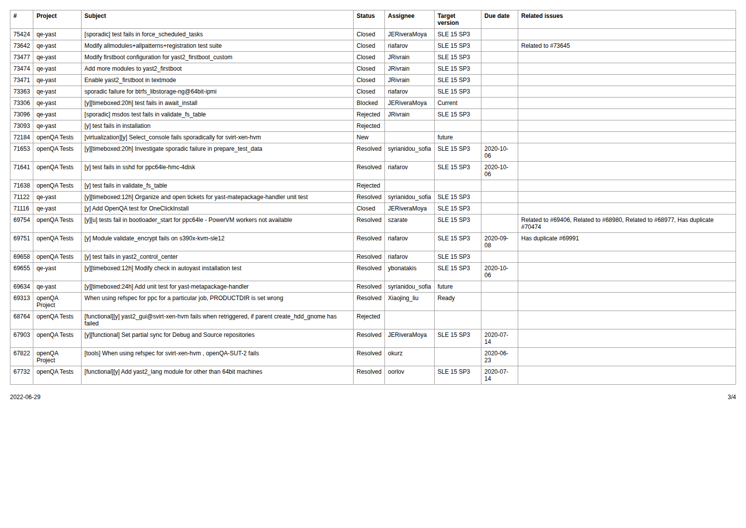| # | Project | Subject | Status | Assignee | Target version | Due date | Related issues |
| --- | --- | --- | --- | --- | --- | --- | --- |
| 75424 | qe-yast | [sporadic] test fails in force_scheduled_tasks | Closed | JERiveraMoya | SLE 15 SP3 | | |
| 73642 | qe-yast | Modify allmodules+allpatterns+registration test suite | Closed | riafarov | SLE 15 SP3 | | Related to #73645 |
| 73477 | qe-yast | Modify firstboot configuration for yast2_firstboot_custom | Closed | JRivrain | SLE 15 SP3 | | |
| 73474 | qe-yast | Add more modules to yast2_firstboot | Closed | JRivrain | SLE 15 SP3 | | |
| 73471 | qe-yast | Enable yast2_firstboot in textmode | Closed | JRivrain | SLE 15 SP3 | | |
| 73363 | qe-yast | sporadic failure for btrfs_libstorage-ng@64bit-ipmi | Closed | riafarov | SLE 15 SP3 | | |
| 73306 | qe-yast | [y][timeboxed:20h] test fails in await_install | Blocked | JERiveraMoya | Current | | |
| 73096 | qe-yast | [sporadic] msdos test fails in validate_fs_table | Rejected | JRivrain | SLE 15 SP3 | | |
| 73093 | qe-yast | [y] test fails in installation | Rejected | | | | |
| 72184 | openQA Tests | [virtualization][y] Select_console fails sporadically for svirt-xen-hvm | New | | future | | |
| 71653 | openQA Tests | [y][timeboxed:20h] Investigate sporadic failure in prepare_test_data | Resolved | syrianidou_sofia | SLE 15 SP3 | 2020-10-06 | |
| 71641 | openQA Tests | [y] test fails in sshd for ppc64le-hmc-4disk | Resolved | riafarov | SLE 15 SP3 | 2020-10-06 | |
| 71638 | openQA Tests | [y] test fails in validate_fs_table | Rejected | | | | |
| 71122 | qe-yast | [y][timeboxed:12h] Organize and open tickets for yast-matepackage-handler unit test | Resolved | syrianidou_sofia | SLE 15 SP3 | | |
| 71116 | qe-yast | [y] Add OpenQA test for OneClickInstall | Closed | JERiveraMoya | SLE 15 SP3 | | |
| 69754 | openQA Tests | [y][u] tests fail in bootloader_start for ppc64le - PowerVM workers not available | Resolved | szarate | SLE 15 SP3 | | Related to #69406, Related to #68980, Related to #68977, Has duplicate #70474 |
| 69751 | openQA Tests | [y] Module validate_encrypt fails on s390x-kvm-sle12 | Resolved | riafarov | SLE 15 SP3 | 2020-09-08 | Has duplicate #69991 |
| 69658 | openQA Tests | [y] test fails in yast2_control_center | Resolved | riafarov | SLE 15 SP3 | | |
| 69655 | qe-yast | [y][timeboxed:12h] Modify check in autoyast installation test | Resolved | ybonatakis | SLE 15 SP3 | 2020-10-06 | |
| 69634 | qe-yast | [y][timeboxed:24h] Add unit test for yast-metapackage-handler | Resolved | syrianidou_sofia | future | | |
| 69313 | openQA Project | When using refspec for ppc for a particular job, PRODUCTDIR is set wrong | Resolved | Xiaojing_liu | Ready | | |
| 68764 | openQA Tests | [functional][y] yast2_gui@svirt-xen-hvm fails when retriggered, if parent create_hdd_gnome has failed | Rejected | | | | |
| 67903 | openQA Tests | [y][functional] Set partial sync for Debug and Source repositories | Resolved | JERiveraMoya | SLE 15 SP3 | 2020-07-14 | |
| 67822 | openQA Project | [tools] When using refspec for svirt-xen-hvm , openQA-SUT-2 fails | Resolved | okurz | | 2020-06-23 | |
| 67732 | openQA Tests | [functional][y] Add yast2_lang module for other than 64bit machines | Resolved | oorlov | SLE 15 SP3 | 2020-07-14 | |
2022-06-29 3/4